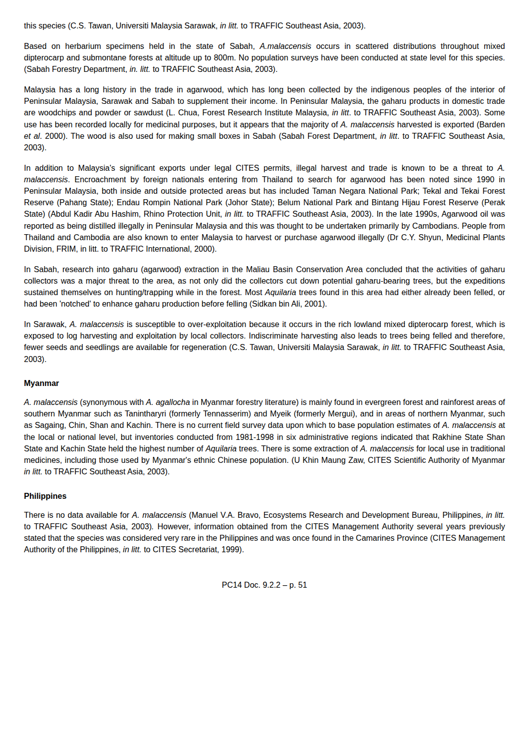this species (C.S. Tawan, Universiti Malaysia Sarawak, in litt. to TRAFFIC Southeast Asia, 2003).
Based on herbarium specimens held in the state of Sabah, A.malaccensis occurs in scattered distributions throughout mixed dipterocarp and submontane forests at altitude up to 800m. No population surveys have been conducted at state level for this species. (Sabah Forestry Department, in. litt. to TRAFFIC Southeast Asia, 2003).
Malaysia has a long history in the trade in agarwood, which has long been collected by the indigenous peoples of the interior of Peninsular Malaysia, Sarawak and Sabah to supplement their income. In Peninsular Malaysia, the gaharu products in domestic trade are woodchips and powder or sawdust (L. Chua, Forest Research Institute Malaysia, in litt. to TRAFFIC Southeast Asia, 2003). Some use has been recorded locally for medicinal purposes, but it appears that the majority of A. malaccensis harvested is exported (Barden et al. 2000). The wood is also used for making small boxes in Sabah (Sabah Forest Department, in litt. to TRAFFIC Southeast Asia, 2003).
In addition to Malaysia's significant exports under legal CITES permits, illegal harvest and trade is known to be a threat to A. malaccensis. Encroachment by foreign nationals entering from Thailand to search for agarwood has been noted since 1990 in Peninsular Malaysia, both inside and outside protected areas but has included Taman Negara National Park; Tekal and Tekai Forest Reserve (Pahang State); Endau Rompin National Park (Johor State); Belum National Park and Bintang Hijau Forest Reserve (Perak State) (Abdul Kadir Abu Hashim, Rhino Protection Unit, in litt. to TRAFFIC Southeast Asia, 2003). In the late 1990s, Agarwood oil was reported as being distilled illegally in Peninsular Malaysia and this was thought to be undertaken primarily by Cambodians. People from Thailand and Cambodia are also known to enter Malaysia to harvest or purchase agarwood illegally (Dr C.Y. Shyun, Medicinal Plants Division, FRIM, in litt. to TRAFFIC International, 2000).
In Sabah, research into gaharu (agarwood) extraction in the Maliau Basin Conservation Area concluded that the activities of gaharu collectors was a major threat to the area, as not only did the collectors cut down potential gaharu-bearing trees, but the expeditions sustained themselves on hunting/trapping while in the forest. Most Aquilaria trees found in this area had either already been felled, or had been 'notched' to enhance gaharu production before felling (Sidkan bin Ali, 2001).
In Sarawak, A. malaccensis is susceptible to over-exploitation because it occurs in the rich lowland mixed dipterocarp forest, which is exposed to log harvesting and exploitation by local collectors. Indiscriminate harvesting also leads to trees being felled and therefore, fewer seeds and seedlings are available for regeneration (C.S. Tawan, Universiti Malaysia Sarawak, in litt. to TRAFFIC Southeast Asia, 2003).
Myanmar
A. malaccensis (synonymous with A. agallocha in Myanmar forestry literature) is mainly found in evergreen forest and rainforest areas of southern Myanmar such as Tanintharyri (formerly Tennasserim) and Myeik (formerly Mergui), and in areas of northern Myanmar, such as Sagaing, Chin, Shan and Kachin. There is no current field survey data upon which to base population estimates of A. malaccensis at the local or national level, but inventories conducted from 1981-1998 in six administrative regions indicated that Rakhine State Shan State and Kachin State held the highest number of Aquilaria trees. There is some extraction of A. malaccensis for local use in traditional medicines, including those used by Myanmar's ethnic Chinese population. (U Khin Maung Zaw, CITES Scientific Authority of Myanmar in litt. to TRAFFIC Southeast Asia, 2003).
Philippines
There is no data available for A. malaccensis (Manuel V.A. Bravo, Ecosystems Research and Development Bureau, Philippines, in litt. to TRAFFIC Southeast Asia, 2003). However, information obtained from the CITES Management Authority several years previously stated that the species was considered very rare in the Philippines and was once found in the Camarines Province (CITES Management Authority of the Philippines, in litt. to CITES Secretariat, 1999).
PC14 Doc. 9.2.2 – p. 51